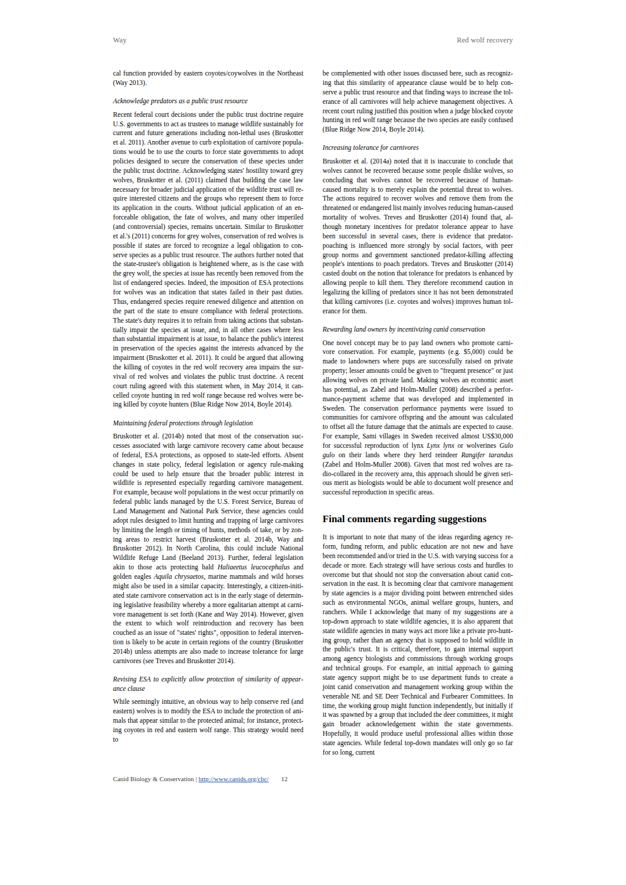Way
Red wolf recovery
cal function provided by eastern coyotes/coywolves in the Northeast (Way 2013).
Acknowledge predators as a public trust resource
Recent federal court decisions under the public trust doctrine require U.S. governments to act as trustees to manage wildlife sustainably for current and future generations including non-lethal uses (Bruskotter et al. 2011). Another avenue to curb exploitation of carnivore populations would be to use the courts to force state governments to adopt policies designed to secure the conservation of these species under the public trust doctrine. Acknowledging states' hostility toward grey wolves, Bruskotter et al. (2011) claimed that building the case law necessary for broader judicial application of the wildlife trust will require interested citizens and the groups who represent them to force its application in the courts. Without judicial application of an enforceable obligation, the fate of wolves, and many other imperiled (and controversial) species, remains uncertain. Similar to Bruskotter et al.'s (2011) concerns for grey wolves, conservation of red wolves is possible if states are forced to recognize a legal obligation to conserve species as a public trust resource. The authors further noted that the state-trustee's obligation is heightened where, as is the case with the grey wolf, the species at issue has recently been removed from the list of endangered species. Indeed, the imposition of ESA protections for wolves was an indication that states failed in their past duties. Thus, endangered species require renewed diligence and attention on the part of the state to ensure compliance with federal protections. The state's duty requires it to refrain from taking actions that substantially impair the species at issue, and, in all other cases where less than substantial impairment is at issue, to balance the public's interest in preservation of the species against the interests advanced by the impairment (Bruskotter et al. 2011). It could be argued that allowing the killing of coyotes in the red wolf recovery area impairs the survival of red wolves and violates the public trust doctrine. A recent court ruling agreed with this statement when, in May 2014, it cancelled coyote hunting in red wolf range because red wolves were being killed by coyote hunters (Blue Ridge Now 2014, Boyle 2014).
Maintaining federal protections through legislation
Bruskotter et al. (2014b) noted that most of the conservation successes associated with large carnivore recovery came about because of federal, ESA protections, as opposed to state-led efforts. Absent changes in state policy, federal legislation or agency rule-making could be used to help ensure that the broader public interest in wildlife is represented especially regarding carnivore management. For example, because wolf populations in the west occur primarily on federal public lands managed by the U.S. Forest Service, Bureau of Land Management and National Park Service, these agencies could adopt rules designed to limit hunting and trapping of large carnivores by limiting the length or timing of hunts, methods of take, or by zoning areas to restrict harvest (Bruskotter et al. 2014b, Way and Bruskotter 2012). In North Carolina, this could include National Wildlife Refuge Land (Beeland 2013). Further, federal legislation akin to those acts protecting bald Haliaeetus leucocephalus and golden eagles Aquila chrysaetos, marine mammals and wild horses might also be used in a similar capacity. Interestingly, a citizen-initiated state carnivore conservation act is in the early stage of determining legislative feasibility whereby a more egalitarian attempt at carnivore management is set forth (Kane and Way 2014). However, given the extent to which wolf reintroduction and recovery has been couched as an issue of "states' rights", opposition to federal intervention is likely to be acute in certain regions of the country (Bruskotter 2014b) unless attempts are also made to increase tolerance for large carnivores (see Treves and Bruskotter 2014).
Revising ESA to explicitly allow protection of similarity of appearance clause
While seemingly intuitive, an obvious way to help conserve red (and eastern) wolves is to modify the ESA to include the protection of animals that appear similar to the protected animal; for instance, protecting coyotes in red and eastern wolf range. This strategy would need to
be complemented with other issues discussed here, such as recognizing that this similarity of appearance clause would be to help conserve a public trust resource and that finding ways to increase the tolerance of all carnivores will help achieve management objectives. A recent court ruling justified this position when a judge blocked coyote hunting in red wolf range because the two species are easily confused (Blue Ridge Now 2014, Boyle 2014).
Increasing tolerance for carnivores
Bruskotter et al. (2014a) noted that it is inaccurate to conclude that wolves cannot be recovered because some people dislike wolves, so concluding that wolves cannot be recovered because of human-caused mortality is to merely explain the potential threat to wolves. The actions required to recover wolves and remove them from the threatened or endangered list mainly involves reducing human-caused mortality of wolves. Treves and Bruskotter (2014) found that, although monetary incentives for predator tolerance appear to have been successful in several cases, there is evidence that predator-poaching is influenced more strongly by social factors, with peer group norms and government sanctioned predator-killing affecting people's intentions to poach predators. Treves and Bruskotter (2014) casted doubt on the notion that tolerance for predators is enhanced by allowing people to kill them. They therefore recommend caution in legalizing the killing of predators since it has not been demonstrated that killing carnivores (i.e. coyotes and wolves) improves human tolerance for them.
Rewarding land owners by incentivizing canid conservation
One novel concept may be to pay land owners who promote carnivore conservation. For example, payments (e.g. $5,000) could be made to landowners where pups are successfully raised on private property; lesser amounts could be given to "frequent presence" or just allowing wolves on private land. Making wolves an economic asset has potential, as Zabel and Holm-Muller (2008) described a performance-payment scheme that was developed and implemented in Sweden. The conservation performance payments were issued to communities for carnivore offspring and the amount was calculated to offset all the future damage that the animals are expected to cause. For example, Sami villages in Sweden received almost US$30,000 for successful reproduction of lynx Lynx lynx or wolverines Gulo gulo on their lands where they herd reindeer Rangifer tarandus (Zabel and Holm-Muller 2008). Given that most red wolves are radio-collared in the recovery area, this approach should be given serious merit as biologists would be able to document wolf presence and successful reproduction in specific areas.
Final comments regarding suggestions
It is important to note that many of the ideas regarding agency reform, funding reform, and public education are not new and have been recommended and/or tried in the U.S. with varying success for a decade or more. Each strategy will have serious costs and hurdles to overcome but that should not stop the conversation about canid conservation in the east. It is becoming clear that carnivore management by state agencies is a major dividing point between entrenched sides such as environmental NGOs, animal welfare groups, hunters, and ranchers. While I acknowledge that many of my suggestions are a top-down approach to state wildlife agencies, it is also apparent that state wildlife agencies in many ways act more like a private pro-hunting group, rather than an agency that is supposed to hold wildlife in the public's trust. It is critical, therefore, to gain internal support among agency biologists and commissions through working groups and technical groups. For example, an initial approach to gaining state agency support might be to use department funds to create a joint canid conservation and management working group within the venerable NE and SE Deer Technical and Furbearer Committees. In time, the working group might function independently, but initially if it was spawned by a group that included the deer committees, it might gain broader acknowledgement within the state governments. Hopefully, it would produce useful professional allies within those state agencies. While federal top-down mandates will only go so far for so long, current
Canid Biology & Conservation | http://www.canids.org/cbc/ 12